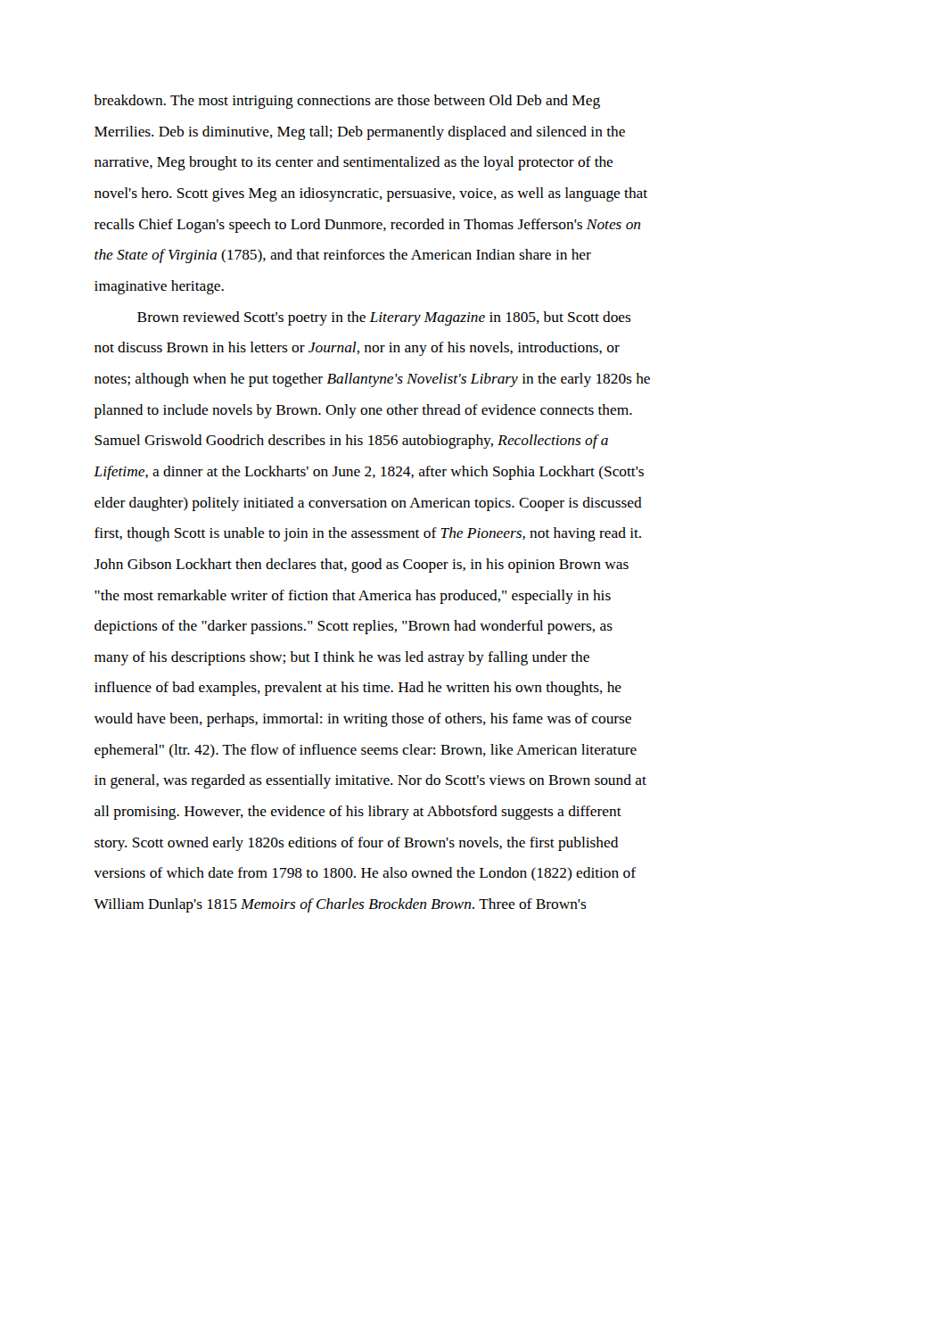breakdown. The most intriguing connections are those between Old Deb and Meg Merrilies. Deb is diminutive, Meg tall; Deb permanently displaced and silenced in the narrative, Meg brought to its center and sentimentalized as the loyal protector of the novel's hero. Scott gives Meg an idiosyncratic, persuasive, voice, as well as language that recalls Chief Logan's speech to Lord Dunmore, recorded in Thomas Jefferson's Notes on the State of Virginia (1785), and that reinforces the American Indian share in her imaginative heritage.
Brown reviewed Scott's poetry in the Literary Magazine in 1805, but Scott does not discuss Brown in his letters or Journal, nor in any of his novels, introductions, or notes; although when he put together Ballantyne's Novelist's Library in the early 1820s he planned to include novels by Brown. Only one other thread of evidence connects them. Samuel Griswold Goodrich describes in his 1856 autobiography, Recollections of a Lifetime, a dinner at the Lockharts' on June 2, 1824, after which Sophia Lockhart (Scott's elder daughter) politely initiated a conversation on American topics. Cooper is discussed first, though Scott is unable to join in the assessment of The Pioneers, not having read it. John Gibson Lockhart then declares that, good as Cooper is, in his opinion Brown was "the most remarkable writer of fiction that America has produced," especially in his depictions of the "darker passions." Scott replies, "Brown had wonderful powers, as many of his descriptions show; but I think he was led astray by falling under the influence of bad examples, prevalent at his time. Had he written his own thoughts, he would have been, perhaps, immortal: in writing those of others, his fame was of course ephemeral" (ltr. 42). The flow of influence seems clear: Brown, like American literature in general, was regarded as essentially imitative. Nor do Scott's views on Brown sound at all promising. However, the evidence of his library at Abbotsford suggests a different story. Scott owned early 1820s editions of four of Brown's novels, the first published versions of which date from 1798 to 1800. He also owned the London (1822) edition of William Dunlap's 1815 Memoirs of Charles Brockden Brown. Three of Brown's